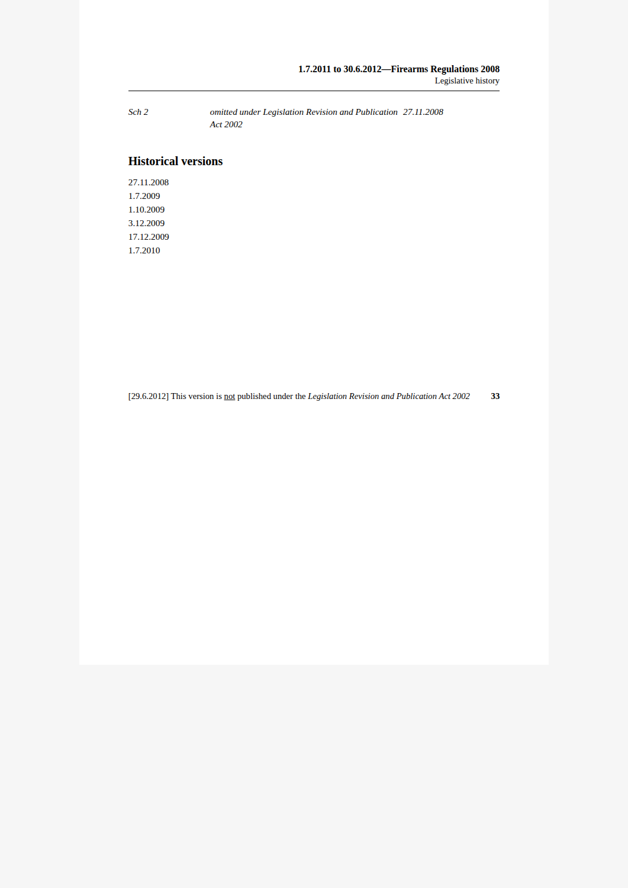1.7.2011 to 30.6.2012—Firearms Regulations 2008
Legislative history
| Sch 2 | omitted under Legislation Revision and Publication Act 2002 | 27.11.2008 |
Historical versions
27.11.2008
1.7.2009
1.10.2009
3.12.2009
17.12.2009
1.7.2010
[29.6.2012] This version is not published under the Legislation Revision and Publication Act 2002
33